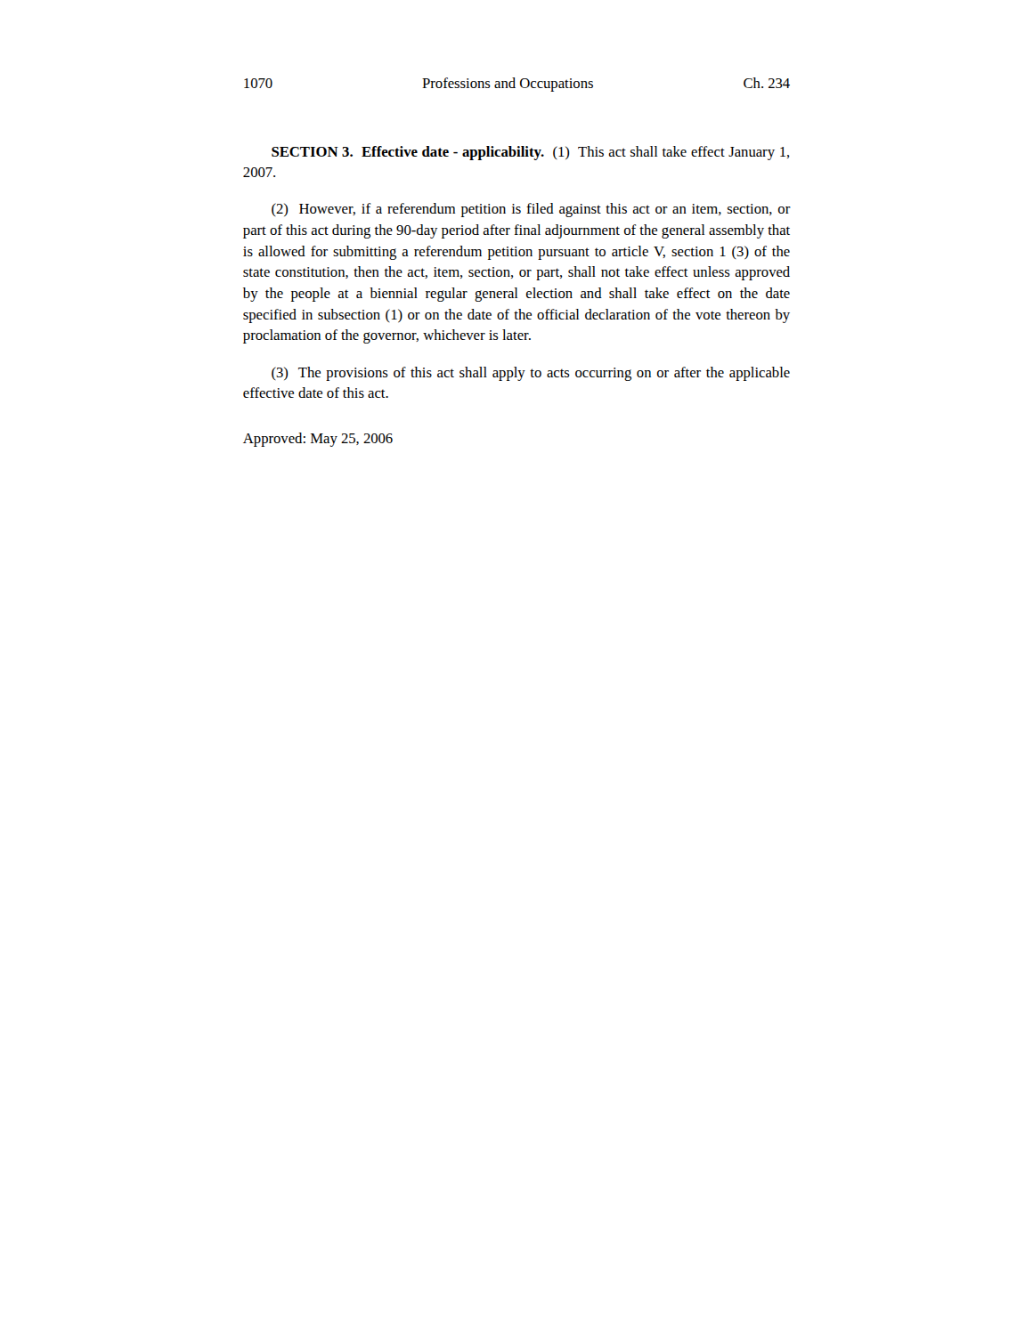1070 Professions and Occupations Ch. 234
SECTION 3. Effective date - applicability. (1) This act shall take effect January 1, 2007.
(2) However, if a referendum petition is filed against this act or an item, section, or part of this act during the 90-day period after final adjournment of the general assembly that is allowed for submitting a referendum petition pursuant to article V, section 1 (3) of the state constitution, then the act, item, section, or part, shall not take effect unless approved by the people at a biennial regular general election and shall take effect on the date specified in subsection (1) or on the date of the official declaration of the vote thereon by proclamation of the governor, whichever is later.
(3) The provisions of this act shall apply to acts occurring on or after the applicable effective date of this act.
Approved: May 25, 2006